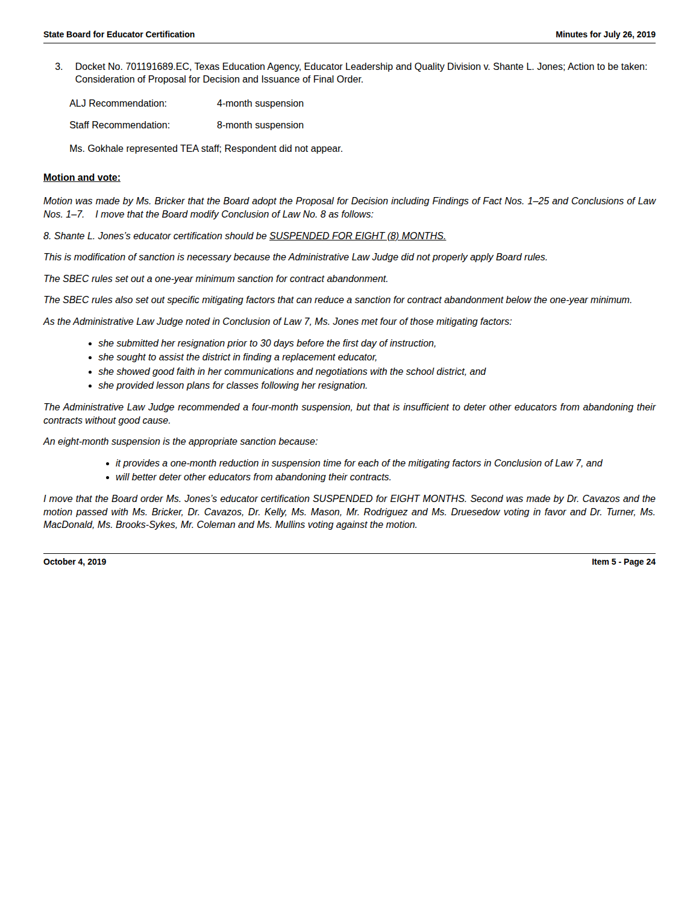State Board for Educator Certification Minutes for July 26, 2019
3.
Docket No. 701191689.EC, Texas Education Agency, Educator Leadership and Quality Division v. Shante L. Jones; Action to be taken: Consideration of Proposal for Decision and Issuance of Final Order.
ALJ Recommendation:
4-month suspension
Staff Recommendation:
8-month suspension
Ms. Gokhale represented TEA staff; Respondent did not appear.
Motion and vote:
Motion was made by Ms. Bricker that the Board adopt the Proposal for Decision including Findings of Fact Nos. 1–25 and Conclusions of Law Nos. 1–7. I move that the Board modify Conclusion of Law No. 8 as follows:
8. Shante L. Jones’s educator certification should be SUSPENDED FOR EIGHT (8) MONTHS.
This is modification of sanction is necessary because the Administrative Law Judge did not properly apply Board rules.
The SBEC rules set out a one-year minimum sanction for contract abandonment.
The SBEC rules also set out specific mitigating factors that can reduce a sanction for contract abandonment below the one-year minimum.
As the Administrative Law Judge noted in Conclusion of Law 7, Ms. Jones met four of those mitigating factors:
she submitted her resignation prior to 30 days before the first day of instruction,
she sought to assist the district in finding a replacement educator,
she showed good faith in her communications and negotiations with the school district, and
she provided lesson plans for classes following her resignation.
The Administrative Law Judge recommended a four-month suspension, but that is insufficient to deter other educators from abandoning their contracts without good cause.
An eight-month suspension is the appropriate sanction because:
it provides a one-month reduction in suspension time for each of the mitigating factors in Conclusion of Law 7, and
will better deter other educators from abandoning their contracts.
I move that the Board order Ms. Jones’s educator certification SUSPENDED for EIGHT MONTHS. Second was made by Dr. Cavazos and the motion passed with Ms. Bricker, Dr. Cavazos, Dr. Kelly, Ms. Mason, Mr. Rodriguez and Ms. Druesedow voting in favor and Dr. Turner, Ms. MacDonald, Ms. Brooks-Sykes, Mr. Coleman and Ms. Mullins voting against the motion.
October 4, 2019 Item 5 - Page 24